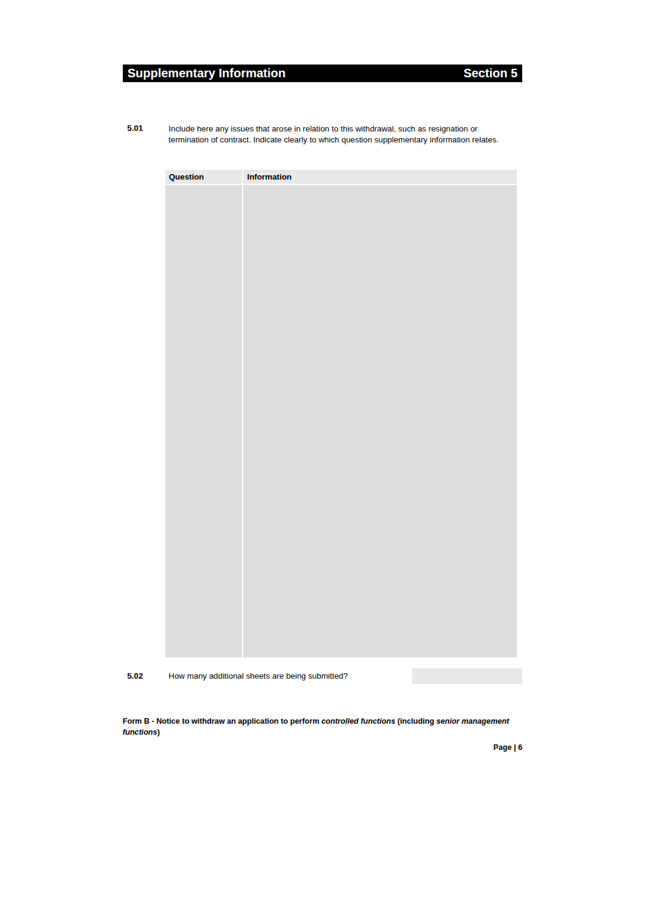Supplementary Information Section 5
5.01
Include here any issues that arose in relation to this withdrawal, such as resignation or termination of contract. Indicate clearly to which question supplementary information relates.
| Question | Information |
| --- | --- |
5.02
How many additional sheets are being submitted?
Form B - Notice to withdraw an application to perform controlled functions (including senior management functions)
Page | 6